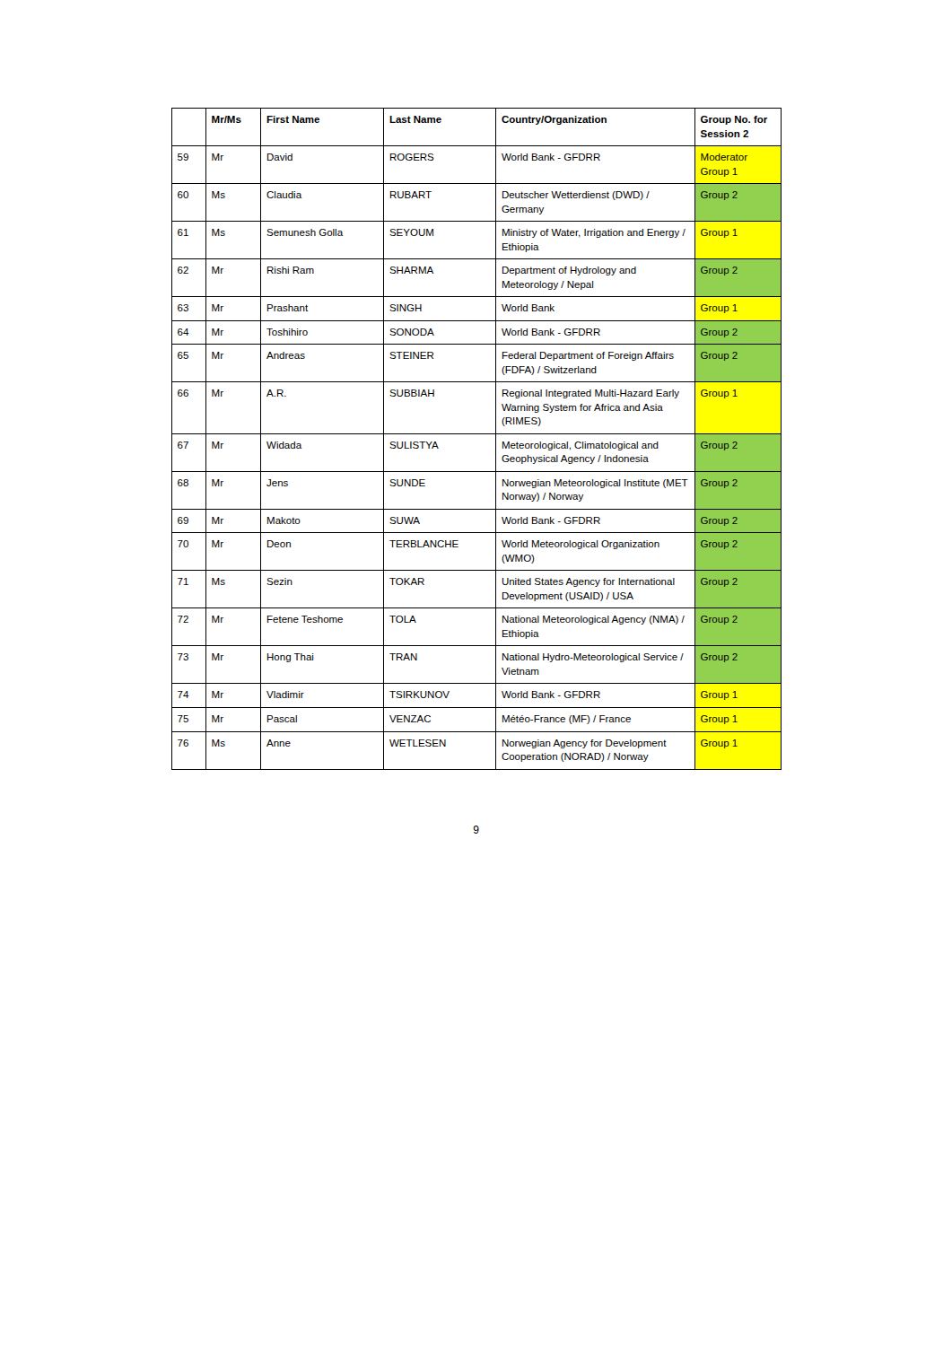| | Mr/Ms | First Name | Last Name | Country/Organization | Group No. for Session 2 |
| --- | --- | --- | --- | --- | --- |
| 59 | Mr | David | ROGERS | World Bank - GFDRR | Moderator Group 1 |
| 60 | Ms | Claudia | RUBART | Deutscher Wetterdienst (DWD) / Germany | Group 2 |
| 61 | Ms | Semunesh Golla | SEYOUM | Ministry of Water, Irrigation and Energy / Ethiopia | Group 1 |
| 62 | Mr | Rishi Ram | SHARMA | Department of Hydrology and Meteorology / Nepal | Group 2 |
| 63 | Mr | Prashant | SINGH | World Bank | Group 1 |
| 64 | Mr | Toshihiro | SONODA | World Bank - GFDRR | Group 2 |
| 65 | Mr | Andreas | STEINER | Federal Department of Foreign Affairs (FDFA) / Switzerland | Group 2 |
| 66 | Mr | A.R. | SUBBIAH | Regional Integrated Multi-Hazard Early Warning System for Africa and Asia (RIMES) | Group 1 |
| 67 | Mr | Widada | SULISTYA | Meteorological, Climatological and Geophysical Agency / Indonesia | Group 2 |
| 68 | Mr | Jens | SUNDE | Norwegian Meteorological Institute (MET Norway) / Norway | Group 2 |
| 69 | Mr | Makoto | SUWA | World Bank - GFDRR | Group 2 |
| 70 | Mr | Deon | TERBLANCHE | World Meteorological Organization (WMO) | Group 2 |
| 71 | Ms | Sezin | TOKAR | United States Agency for International Development (USAID) / USA | Group 2 |
| 72 | Mr | Fetene Teshome | TOLA | National Meteorological Agency (NMA) / Ethiopia | Group 2 |
| 73 | Mr | Hong Thai | TRAN | National Hydro-Meteorological Service / Vietnam | Group 2 |
| 74 | Mr | Vladimir | TSIRKUNOV | World Bank - GFDRR | Group 1 |
| 75 | Mr | Pascal | VENZAC | Météo-France (MF) / France | Group 1 |
| 76 | Ms | Anne | WETLESEN | Norwegian Agency for Development Cooperation (NORAD) / Norway | Group 1 |
9